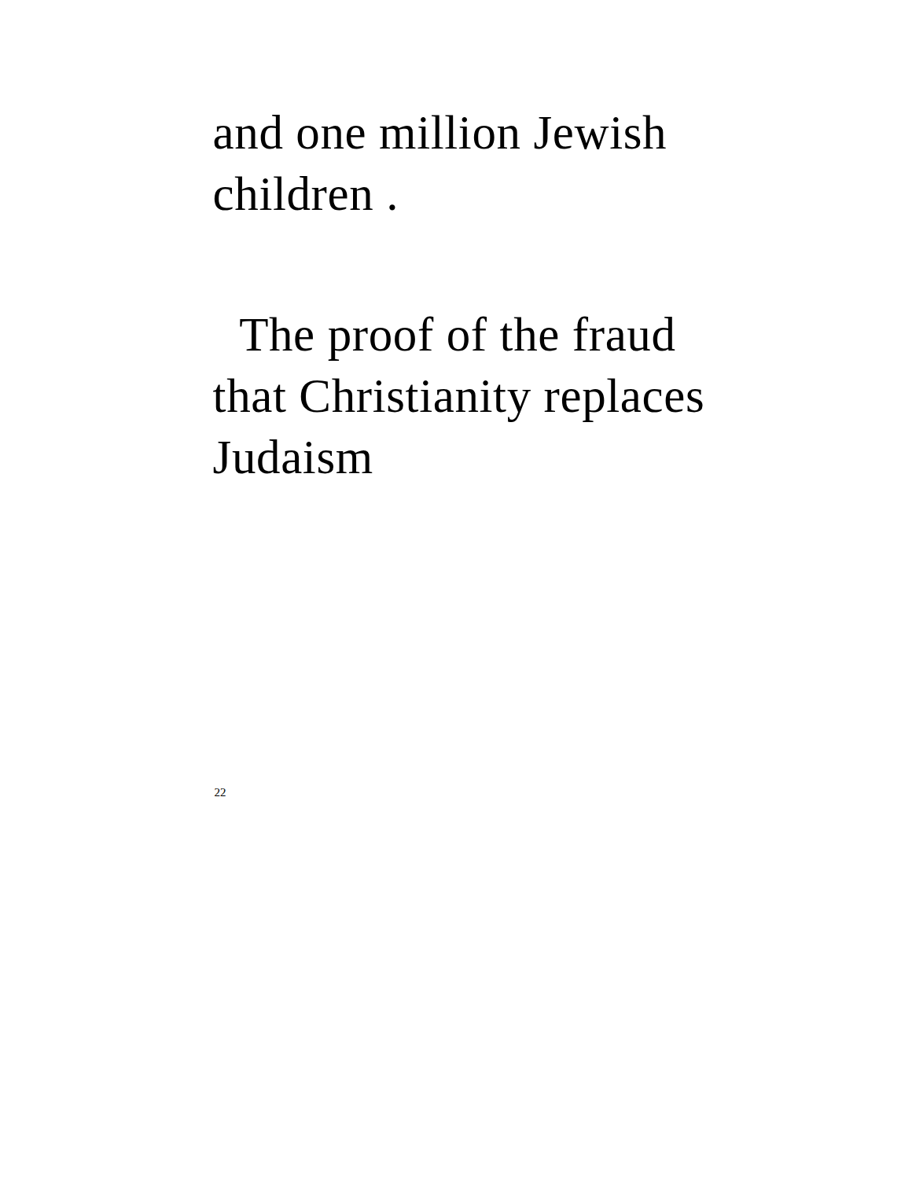and one million Jewish children .
The proof of the fraud that Christianity replaces Judaism
22